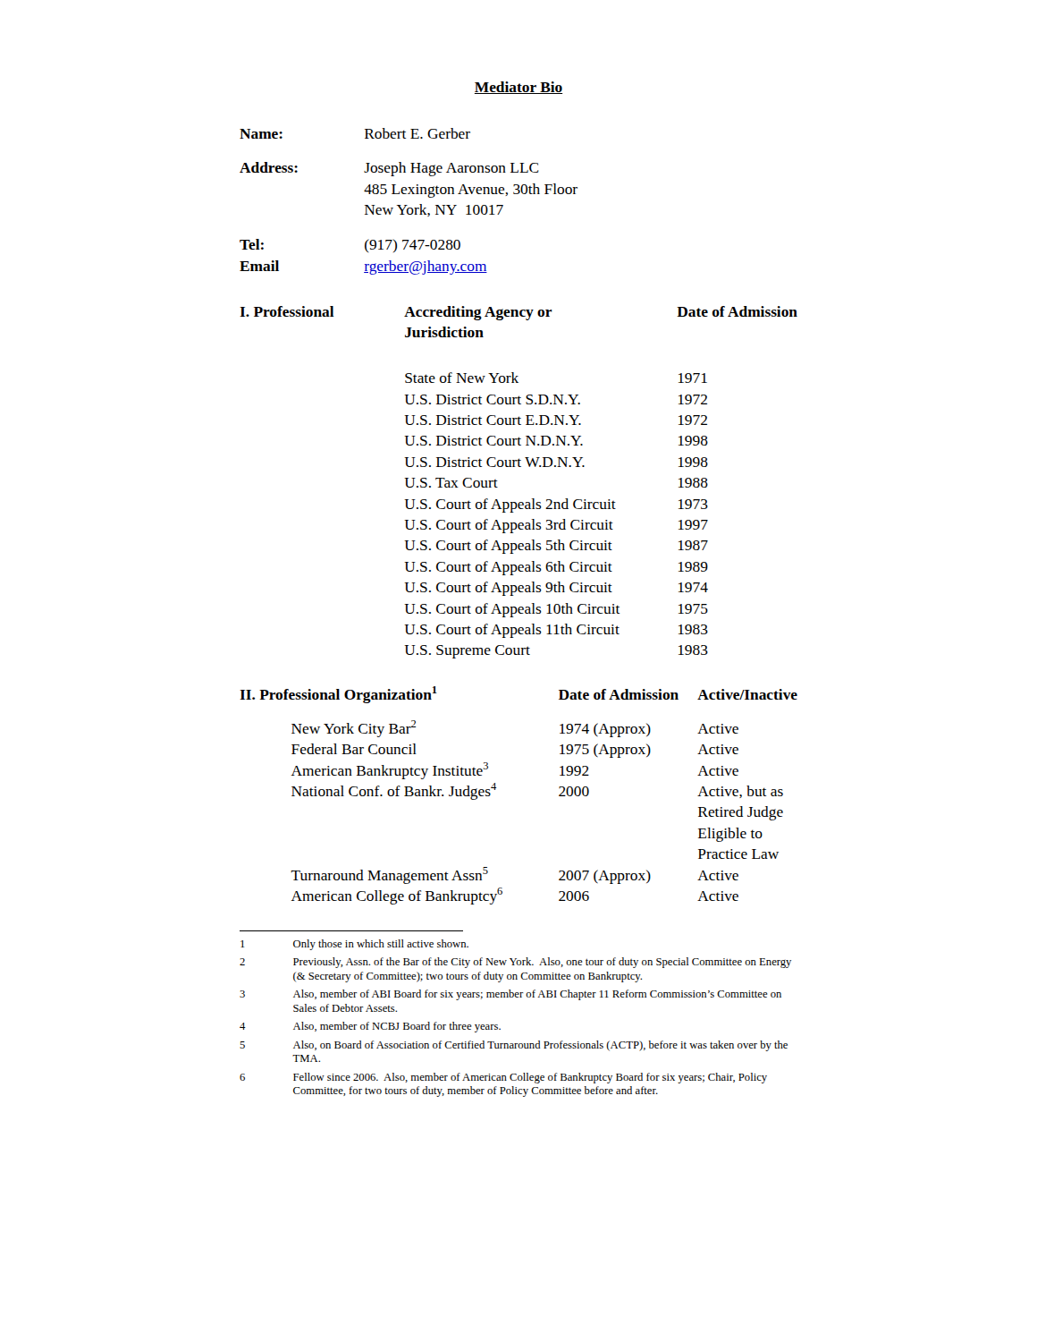Mediator Bio
| Name: | Robert E. Gerber |
| Address: | Joseph Hage Aaronson LLC 485 Lexington Avenue, 30th Floor New York, NY 10017 |
| Tel: | (917) 747-0280 |
| Email | rgerber@jhany.com |
| I. Professional | Accrediting Agency or Jurisdiction | Date of Admission |
| | State of New York | 1971 |
| | U.S. District Court S.D.N.Y. | 1972 |
| | U.S. District Court E.D.N.Y. | 1972 |
| | U.S. District Court N.D.N.Y. | 1998 |
| | U.S. District Court W.D.N.Y. | 1998 |
| | U.S. Tax Court | 1988 |
| | U.S. Court of Appeals 2nd Circuit | 1973 |
| | U.S. Court of Appeals 3rd Circuit | 1997 |
| | U.S. Court of Appeals 5th Circuit | 1987 |
| | U.S. Court of Appeals 6th Circuit | 1989 |
| | U.S. Court of Appeals 9th Circuit | 1974 |
| | U.S. Court of Appeals 10th Circuit | 1975 |
| | U.S. Court of Appeals 11th Circuit | 1983 |
| | U.S. Supreme Court | 1983 |
| II. Professional Organization 1 | Date of Admission | Active/Inactive |
| New York City Bar 2 | 1974 (Approx) | Active |
| Federal Bar Council | 1975 (Approx) | Active |
| American Bankruptcy Institute 3 | 1992 | Active |
| National Conf. of Bankr. Judges 4 | 2000 | Active, but as Retired Judge Eligible to Practice Law |
| Turnaround Management Assn 5 | 2007 (Approx) | Active |
| American College of Bankruptcy 6 | 2006 | Active |
| 1 | Only those in which still active shown. |
| 2 | Previously, Assn. of the Bar of the City of New York. Also, one tour of duty on Special Committee on Energy (& Secretary of Committee); two tours of duty on Committee on Bankruptcy. |
| 3 | Also, member of ABI Board for six years; member of ABI Chapter 11 Reform Commission’s Committee on Sales of Debtor Assets. |
| 4 | Also, member of NCBJ Board for three years. |
| 5 | Also, on Board of Association of Certified Turnaround Professionals (ACTP), before it was taken over by the TMA. |
| 6 | Fellow since 2006. Also, member of American College of Bankruptcy Board for six years; Chair, Policy Committee, for two tours of duty, member of Policy Committee before and after. |